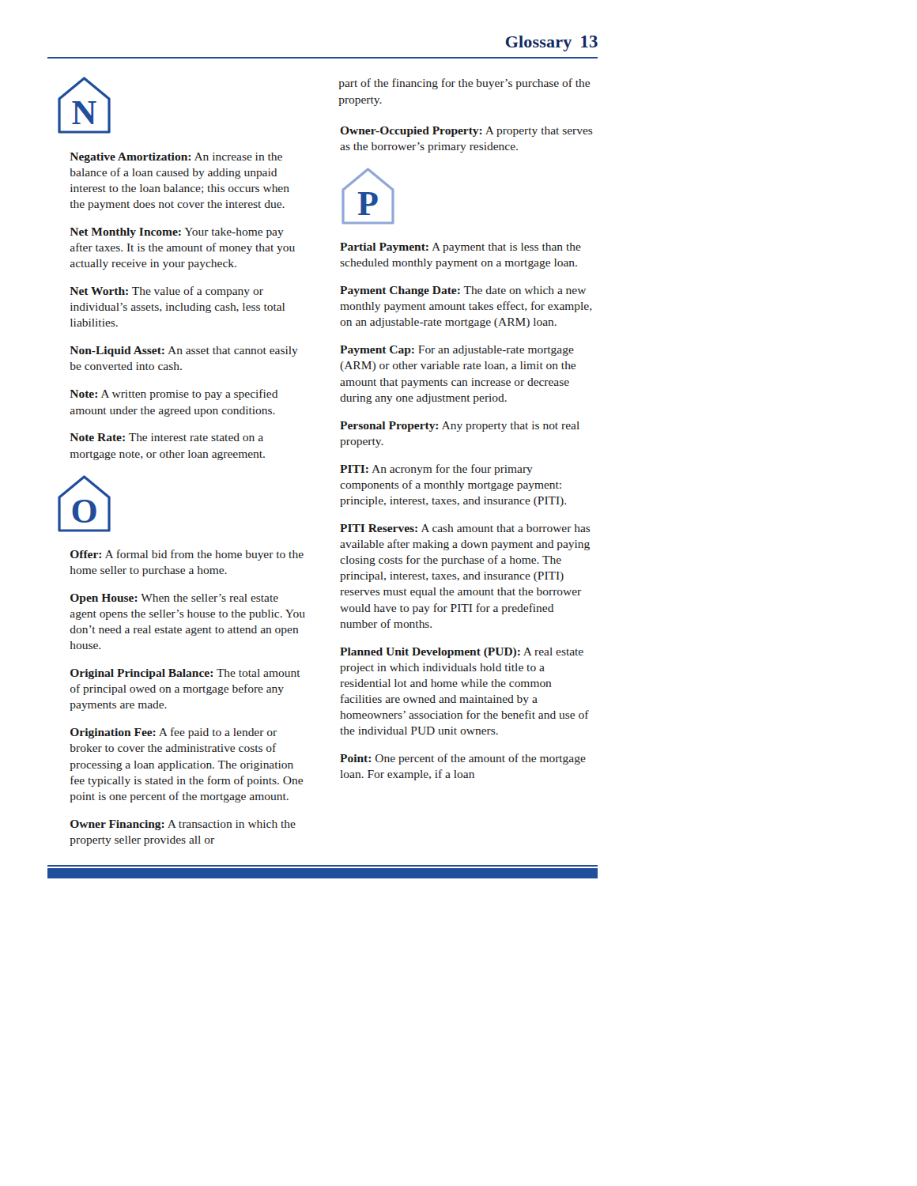Glossary 13
N
Negative Amortization: An increase in the balance of a loan caused by adding unpaid interest to the loan balance; this occurs when the payment does not cover the interest due.
Net Monthly Income: Your take-home pay after taxes. It is the amount of money that you actually receive in your paycheck.
Net Worth: The value of a company or individual’s assets, including cash, less total liabilities.
Non-Liquid Asset: An asset that cannot easily be converted into cash.
Note: A written promise to pay a specified amount under the agreed upon conditions.
Note Rate: The interest rate stated on a mortgage note, or other loan agreement.
O
Offer: A formal bid from the home buyer to the home seller to purchase a home.
Open House: When the seller’s real estate agent opens the seller’s house to the public. You don’t need a real estate agent to attend an open house.
Original Principal Balance: The total amount of principal owed on a mortgage before any payments are made.
Origination Fee: A fee paid to a lender or broker to cover the administrative costs of processing a loan application. The origination fee typically is stated in the form of points. One point is one percent of the mortgage amount.
Owner Financing: A transaction in which the property seller provides all or
part of the financing for the buyer’s purchase of the property.
Owner-Occupied Property: A property that serves as the borrower’s primary residence.
P
Partial Payment: A payment that is less than the scheduled monthly payment on a mortgage loan.
Payment Change Date: The date on which a new monthly payment amount takes effect, for example, on an adjustable-rate mortgage (ARM) loan.
Payment Cap: For an adjustable-rate mortgage (ARM) or other variable rate loan, a limit on the amount that payments can increase or decrease during any one adjustment period.
Personal Property: Any property that is not real property.
PITI: An acronym for the four primary components of a monthly mortgage payment: principle, interest, taxes, and insurance (PITI).
PITI Reserves: A cash amount that a borrower has available after making a down payment and paying closing costs for the purchase of a home. The principal, interest, taxes, and insurance (PITI) reserves must equal the amount that the borrower would have to pay for PITI for a predefined number of months.
Planned Unit Development (PUD): A real estate project in which individuals hold title to a residential lot and home while the common facilities are owned and maintained by a homeowners’ association for the benefit and use of the individual PUD unit owners.
Point: One percent of the amount of the mortgage loan. For example, if a loan